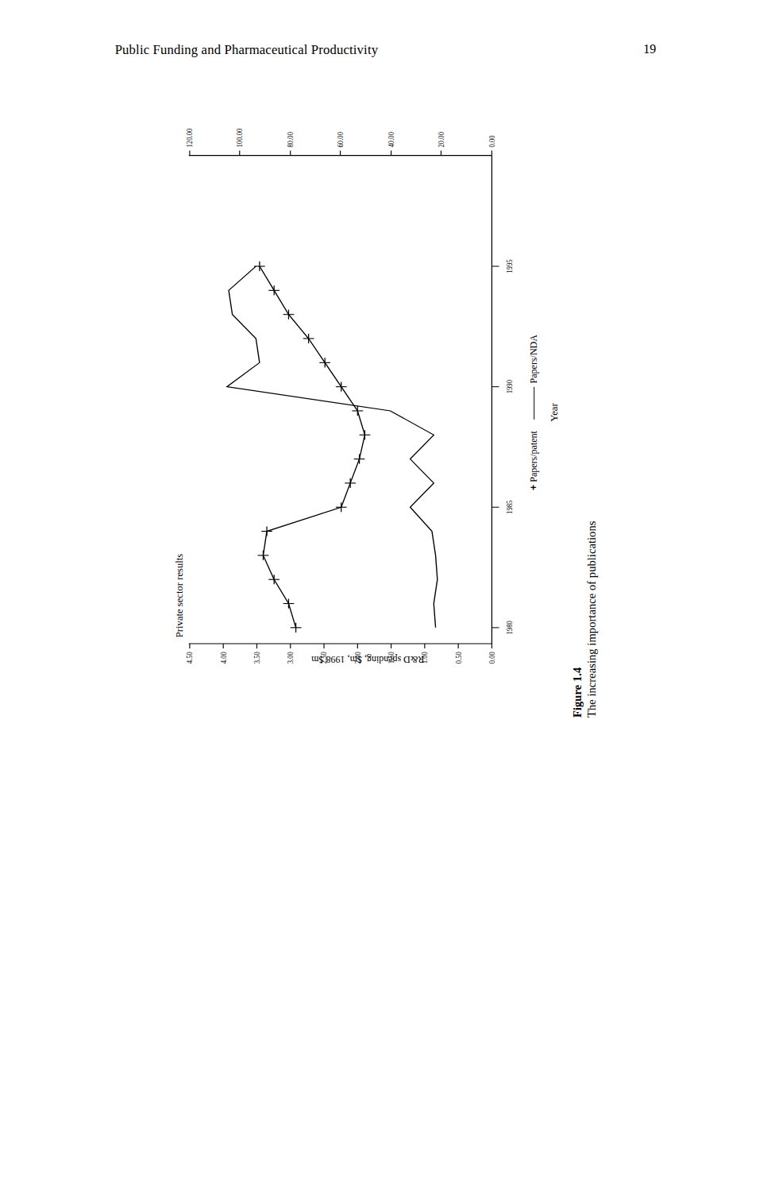Public Funding and Pharmaceutical Productivity
19
Private sector results
R&D spending, $m, 1998 $m
0.00 0.50 1.00 1.50 2.00 2.50 3.00 3.50 4.00 4.50 0.00 20.00 40.00 60.00 80.00 100.00 120.00 1980 1985 1990 1995
+ Papers/patent Papers/NDA
Year
Figure 1.4 The increasing importance of publications